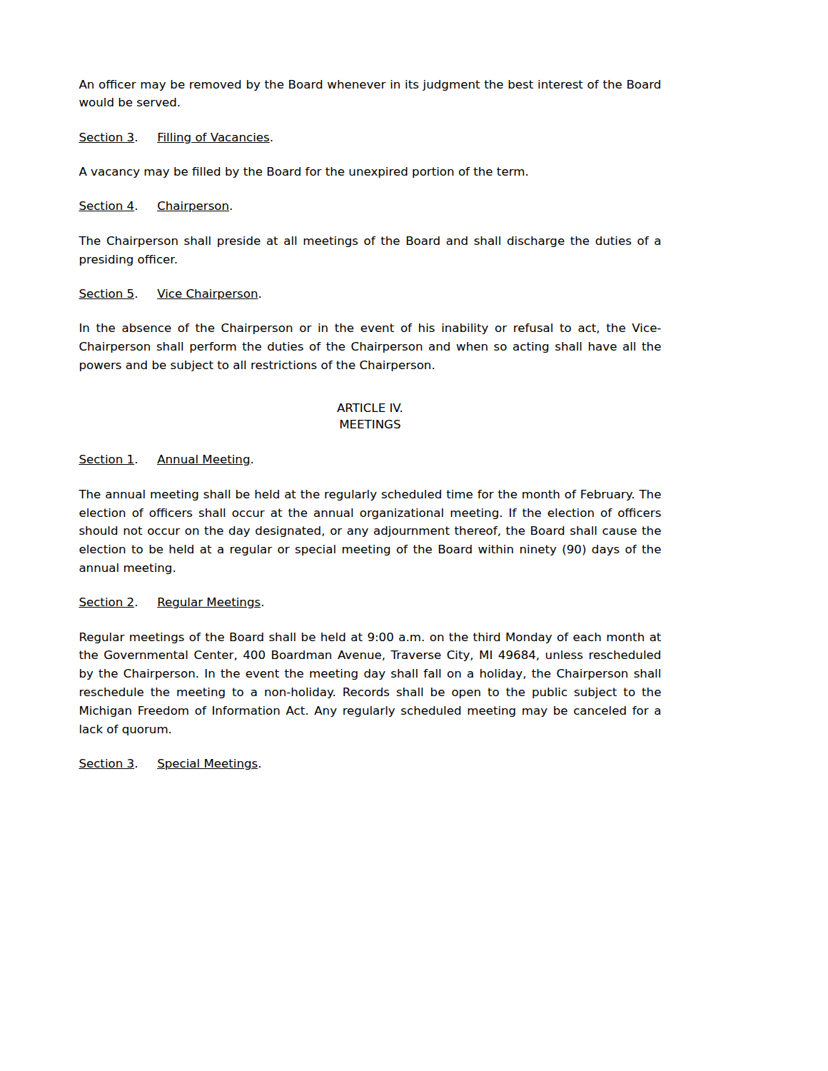An officer may be removed by the Board whenever in its judgment the best interest of the Board would be served.
Section 3.Filling of Vacancies.
A vacancy may be filled by the Board for the unexpired portion of the term.
Section 4.Chairperson.
The Chairperson shall preside at all meetings of the Board and shall discharge the duties of a presiding officer.
Section 5.Vice Chairperson.
In the absence of the Chairperson or in the event of his inability or refusal to act, the Vice-Chairperson shall perform the duties of the Chairperson and when so acting shall have all the powers and be subject to all restrictions of the Chairperson.
ARTICLE IV. MEETINGS
Section 1.Annual Meeting.
The annual meeting shall be held at the regularly scheduled time for the month of February. The election of officers shall occur at the annual organizational meeting. If the election of officers should not occur on the day designated, or any adjournment thereof, the Board shall cause the election to be held at a regular or special meeting of the Board within ninety (90) days of the annual meeting.
Section 2.Regular Meetings.
Regular meetings of the Board shall be held at 9:00 a.m. on the third Monday of each month at the Governmental Center, 400 Boardman Avenue, Traverse City, MI 49684, unless rescheduled by the Chairperson. In the event the meeting day shall fall on a holiday, the Chairperson shall reschedule the meeting to a non-holiday. Records shall be open to the public subject to the Michigan Freedom of Information Act. Any regularly scheduled meeting may be canceled for a lack of quorum.
Section 3.Special Meetings.